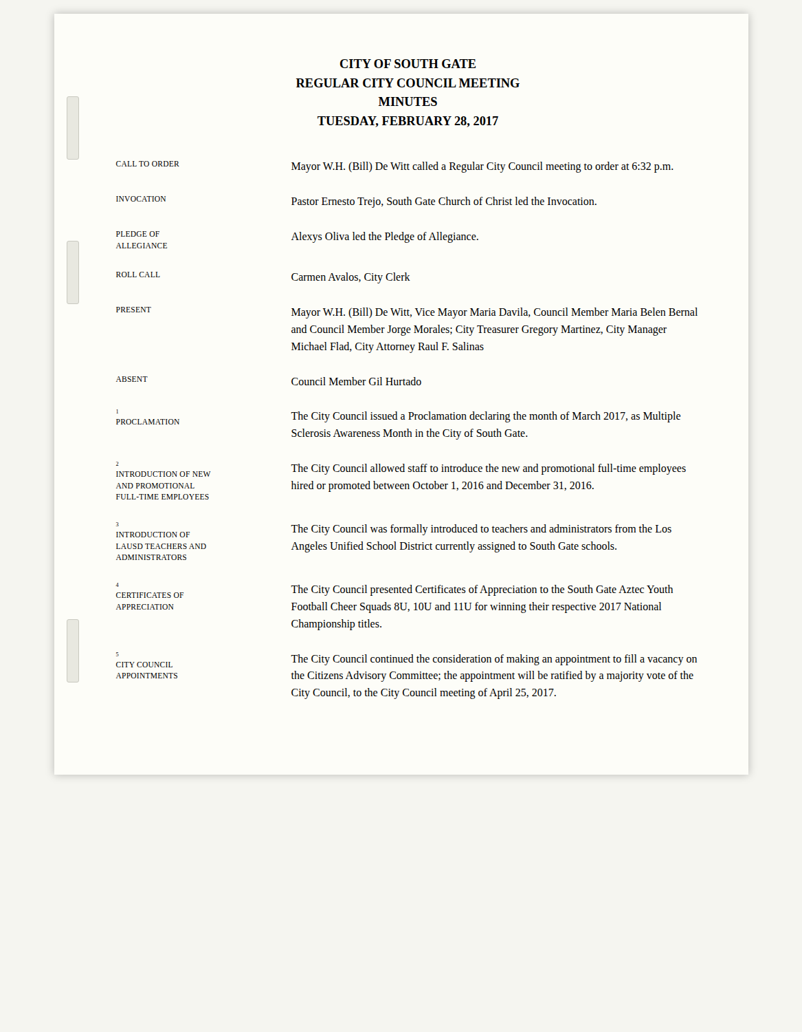CITY OF SOUTH GATE
REGULAR CITY COUNCIL MEETING
MINUTES
TUESDAY, FEBRUARY 28, 2017
| Call to Order | Mayor W.H. (Bill) De Witt called a Regular City Council meeting to order at 6:32 p.m. |
| Invocation | Pastor Ernesto Trejo, South Gate Church of Christ led the Invocation. |
| Pledge of Allegiance | Alexys Oliva led the Pledge of Allegiance. |
| Roll Call | Carmen Avalos, City Clerk |
| Present | Mayor W.H. (Bill) De Witt, Vice Mayor Maria Davila, Council Member Maria Belen Bernal and Council Member Jorge Morales; City Treasurer Gregory Martinez, City Manager Michael Flad, City Attorney Raul F. Salinas |
| Absent | Council Member Gil Hurtado |
| 1 Proclamation | The City Council issued a Proclamation declaring the month of March 2017, as Multiple Sclerosis Awareness Month in the City of South Gate. |
| 2 Introduction of New and Promotional Full-Time Employees | The City Council allowed staff to introduce the new and promotional full-time employees hired or promoted between October 1, 2016 and December 31, 2016. |
| 3 Introduction of LAUSD Teachers and Administrators | The City Council was formally introduced to teachers and administrators from the Los Angeles Unified School District currently assigned to South Gate schools. |
| 4 Certificates of Appreciation | The City Council presented Certificates of Appreciation to the South Gate Aztec Youth Football Cheer Squads 8U, 10U and 11U for winning their respective 2017 National Championship titles. |
| 5 City Council Appointments | The City Council continued the consideration of making an appointment to fill a vacancy on the Citizens Advisory Committee; the appointment will be ratified by a majority vote of the City Council, to the City Council meeting of April 25, 2017. |